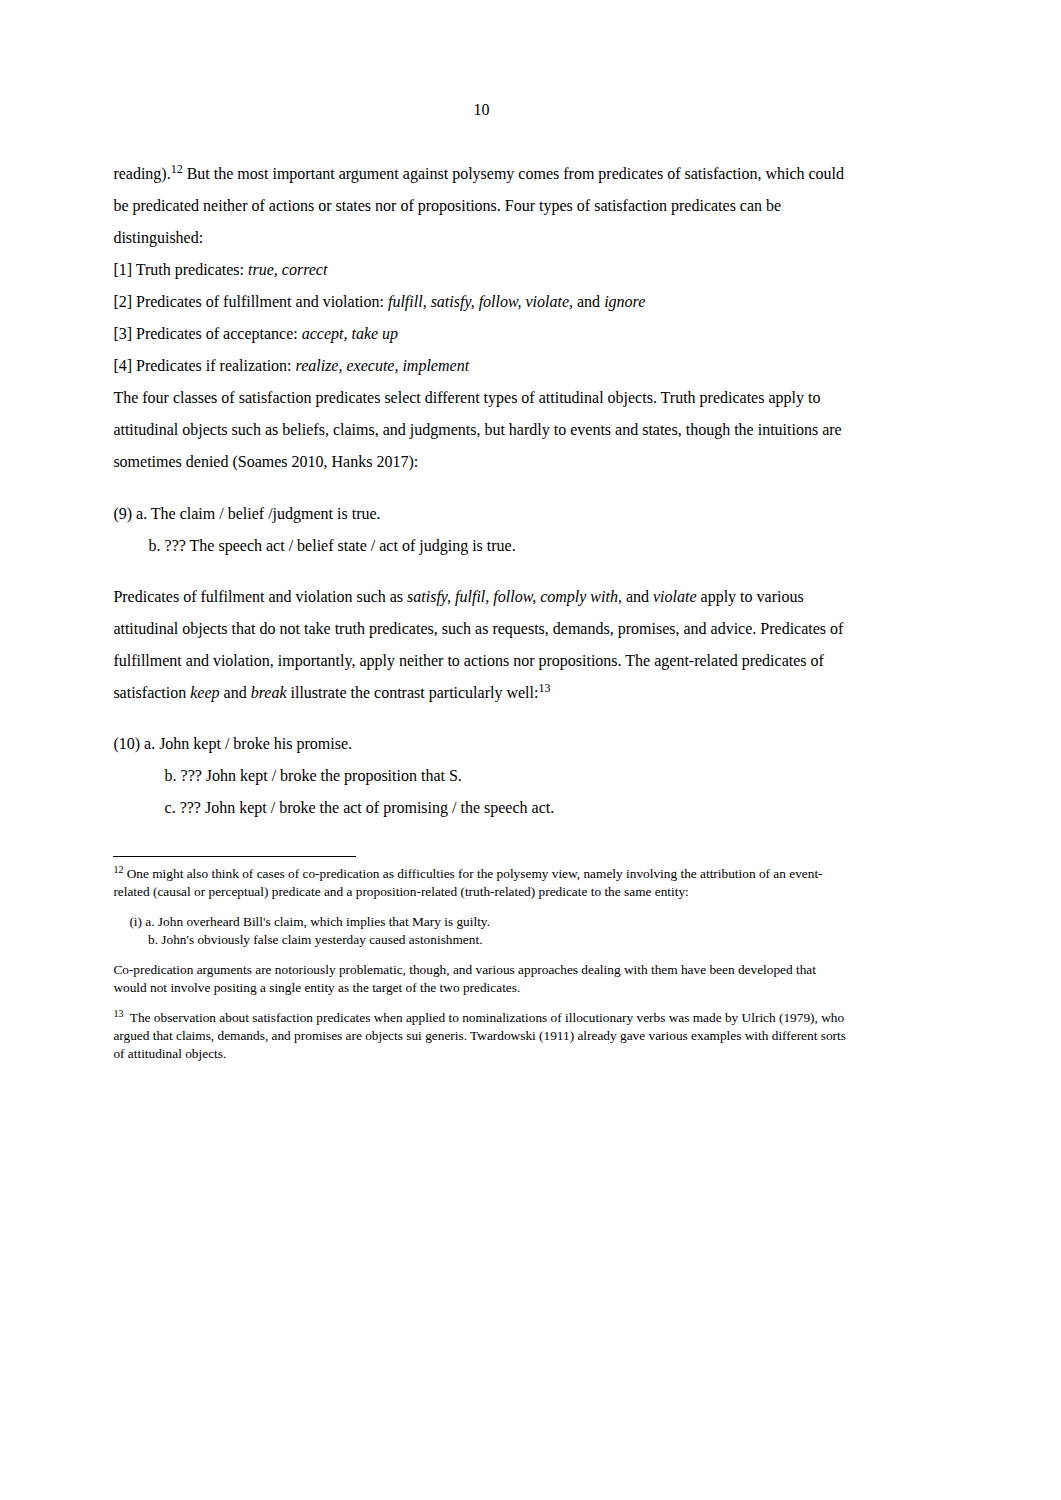10
reading).12 But the most important argument against polysemy comes from predicates of satisfaction, which could be predicated neither of actions or states nor of propositions. Four types of satisfaction predicates can be distinguished:
[1] Truth predicates: true, correct
[2] Predicates of fulfillment and violation: fulfill, satisfy, follow, violate, and ignore
[3] Predicates of acceptance: accept, take up
[4] Predicates if realization: realize, execute, implement
The four classes of satisfaction predicates select different types of attitudinal objects. Truth predicates apply to attitudinal objects such as beliefs, claims, and judgments, but hardly to events and states, though the intuitions are sometimes denied (Soames 2010, Hanks 2017):
(9) a. The claim / belief /judgment is true.
b. ??? The speech act / belief state / act of judging is true.
Predicates of fulfilment and violation such as satisfy, fulfil, follow, comply with, and violate apply to various attitudinal objects that do not take truth predicates, such as requests, demands, promises, and advice. Predicates of fulfillment and violation, importantly, apply neither to actions nor propositions. The agent-related predicates of satisfaction keep and break illustrate the contrast particularly well:13
(10) a. John kept / broke his promise.
b. ??? John kept / broke the proposition that S.
c. ??? John kept / broke the act of promising / the speech act.
12 One might also think of cases of co-predication as difficulties for the polysemy view, namely involving the attribution of an event-related (causal or perceptual) predicate and a proposition-related (truth-related) predicate to the same entity:
(i) a. John overheard Bill's claim, which implies that Mary is guilty.
b. John's obviously false claim yesterday caused astonishment.
Co-predication arguments are notoriously problematic, though, and various approaches dealing with them have been developed that would not involve positing a single entity as the target of the two predicates.
13 The observation about satisfaction predicates when applied to nominalizations of illocutionary verbs was made by Ulrich (1979), who argued that claims, demands, and promises are objects sui generis. Twardowski (1911) already gave various examples with different sorts of attitudinal objects.